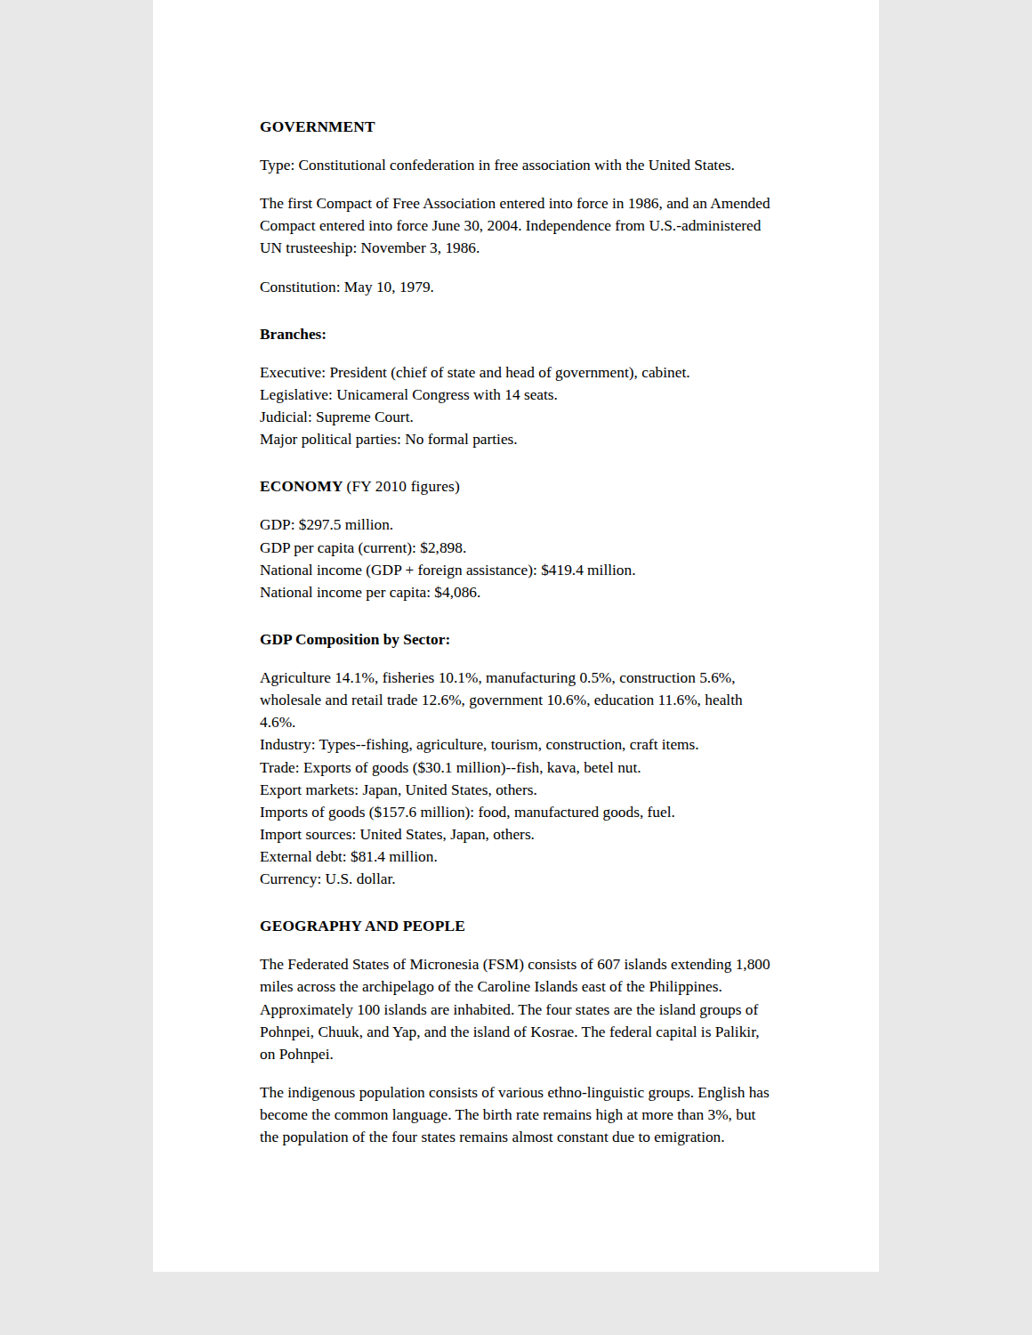GOVERNMENT
Type: Constitutional confederation in free association with the United States.
The first Compact of Free Association entered into force in 1986, and an Amended Compact entered into force June 30, 2004. Independence from U.S.-administered UN trusteeship: November 3, 1986.
Constitution: May 10, 1979.
Branches:
Executive: President (chief of state and head of government), cabinet.
Legislative: Unicameral Congress with 14 seats.
Judicial: Supreme Court.
Major political parties: No formal parties.
ECONOMY (FY 2010 figures)
GDP: $297.5 million.
GDP per capita (current): $2,898.
National income (GDP + foreign assistance): $419.4 million.
National income per capita: $4,086.
GDP Composition by Sector:
Agriculture 14.1%, fisheries 10.1%, manufacturing 0.5%, construction 5.6%, wholesale and retail trade 12.6%, government 10.6%, education 11.6%, health 4.6%.
Industry: Types--fishing, agriculture, tourism, construction, craft items.
Trade: Exports of goods ($30.1 million)--fish, kava, betel nut.
Export markets: Japan, United States, others.
Imports of goods ($157.6 million): food, manufactured goods, fuel.
Import sources: United States, Japan, others.
External debt: $81.4 million.
Currency: U.S. dollar.
GEOGRAPHY AND PEOPLE
The Federated States of Micronesia (FSM) consists of 607 islands extending 1,800 miles across the archipelago of the Caroline Islands east of the Philippines. Approximately 100 islands are inhabited. The four states are the island groups of Pohnpei, Chuuk, and Yap, and the island of Kosrae. The federal capital is Palikir, on Pohnpei.
The indigenous population consists of various ethno-linguistic groups. English has become the common language. The birth rate remains high at more than 3%, but the population of the four states remains almost constant due to emigration.